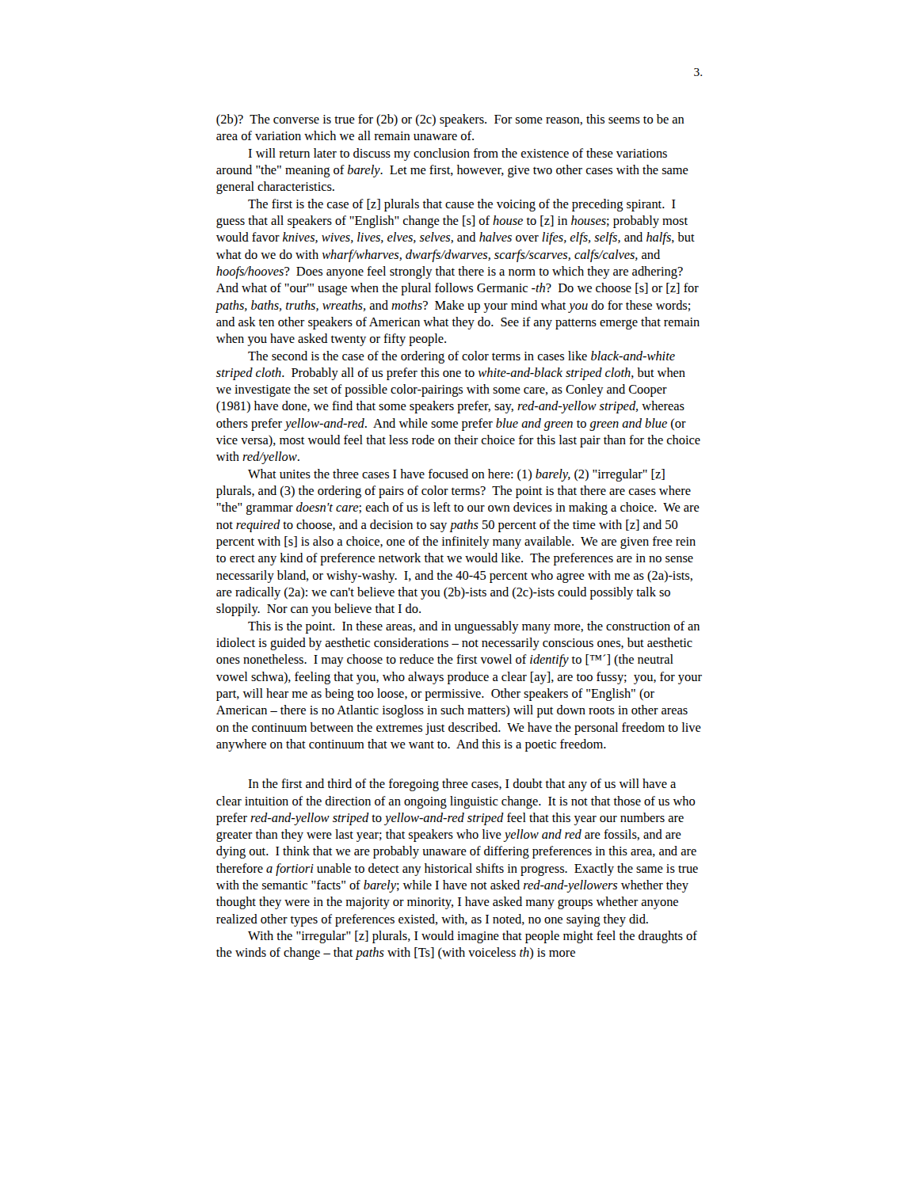3.
(2b)? The converse is true for (2b) or (2c) speakers. For some reason, this seems to be an area of variation which we all remain unaware of.
I will return later to discuss my conclusion from the existence of these variations around "the" meaning of barely. Let me first, however, give two other cases with the same general characteristics.
The first is the case of [z] plurals that cause the voicing of the preceding spirant. I guess that all speakers of "English" change the [s] of house to [z] in houses; probably most would favor knives, wives, lives, elves, selves, and halves over lifes, elfs, selfs, and halfs, but what do we do with wharf/wharves, dwarfs/dwarves, scarfs/scarves, calfs/calves, and hoofs/hooves? Does anyone feel strongly that there is a norm to which they are adhering? And what of "our'" usage when the plural follows Germanic -th? Do we choose [s] or [z] for paths, baths, truths, wreaths, and moths? Make up your mind what you do for these words; and ask ten other speakers of American what they do. See if any patterns emerge that remain when you have asked twenty or fifty people.
The second is the case of the ordering of color terms in cases like black-and-white striped cloth. Probably all of us prefer this one to white-and-black striped cloth, but when we investigate the set of possible color-pairings with some care, as Conley and Cooper (1981) have done, we find that some speakers prefer, say, red-and-yellow striped, whereas others prefer yellow-and-red. And while some prefer blue and green to green and blue (or vice versa), most would feel that less rode on their choice for this last pair than for the choice with red/yellow.
What unites the three cases I have focused on here: (1) barely, (2) "irregular" [z] plurals, and (3) the ordering of pairs of color terms? The point is that there are cases where "the" grammar doesn't care; each of us is left to our own devices in making a choice. We are not required to choose, and a decision to say paths 50 percent of the time with [z] and 50 percent with [s] is also a choice, one of the infinitely many available. We are given free rein to erect any kind of preference network that we would like. The preferences are in no sense necessarily bland, or wishy-washy. I, and the 40-45 percent who agree with me as (2a)-ists, are radically (2a): we can't believe that you (2b)-ists and (2c)-ists could possibly talk so sloppily. Nor can you believe that I do.
This is the point. In these areas, and in unguessably many more, the construction of an idiolect is guided by aesthetic considerations – not necessarily conscious ones, but aesthetic ones nonetheless. I may choose to reduce the first vowel of identify to [™´] (the neutral vowel schwa), feeling that you, who always produce a clear [ay], are too fussy; you, for your part, will hear me as being too loose, or permissive. Other speakers of "English" (or American – there is no Atlantic isogloss in such matters) will put down roots in other areas on the continuum between the extremes just described. We have the personal freedom to live anywhere on that continuum that we want to. And this is a poetic freedom.
In the first and third of the foregoing three cases, I doubt that any of us will have a clear intuition of the direction of an ongoing linguistic change. It is not that those of us who prefer red-and-yellow striped to yellow-and-red striped feel that this year our numbers are greater than they were last year; that speakers who live yellow and red are fossils, and are dying out. I think that we are probably unaware of differing preferences in this area, and are therefore a fortiori unable to detect any historical shifts in progress. Exactly the same is true with the semantic "facts" of barely; while I have not asked red-and-yellowers whether they thought they were in the majority or minority, I have asked many groups whether anyone realized other types of preferences existed, with, as I noted, no one saying they did.
With the "irregular" [z] plurals, I would imagine that people might feel the draughts of the winds of change – that paths with [Ts] (with voiceless th) is more